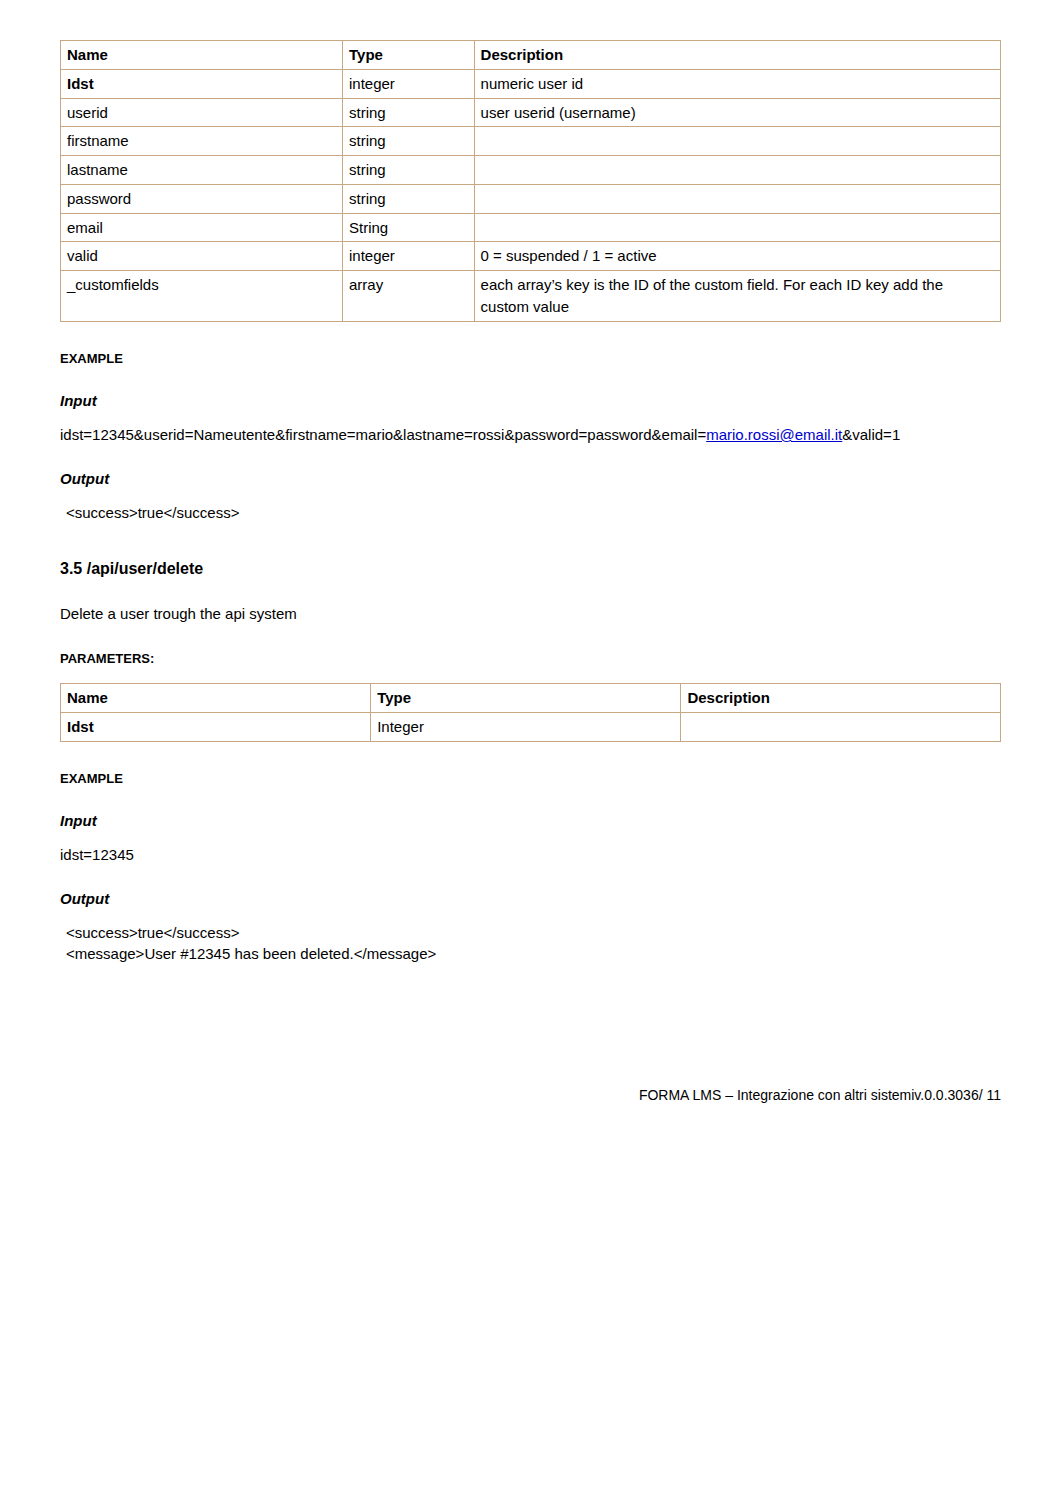| Name | Type | Description |
| --- | --- | --- |
| Idst | integer | numeric user id |
| userid | string | user userid (username) |
| firstname | string | |
| lastname | string | |
| password | string | |
| email | String | |
| valid | integer | 0 = suspended / 1 = active |
| _customfields | array | each array’s key is the ID of the custom field. For each ID key add the custom value |
EXAMPLE
Input
idst=12345&userid=Nameutente&firstname=mario&lastname=rossi&password=password&email=mario.rossi@email.it&valid=1
Output
<success>true</success>
3.5 /api/user/delete
Delete a user trough the api system
PARAMETERS:
| Name | Type | Description |
| --- | --- | --- |
| Idst | Integer | |
EXAMPLE
Input
idst=12345
Output
<success>true</success>
<message>User #12345 has been deleted.</message>
FORMA LMS – Integrazione con altri sistemiv.0.0.3036/ 11